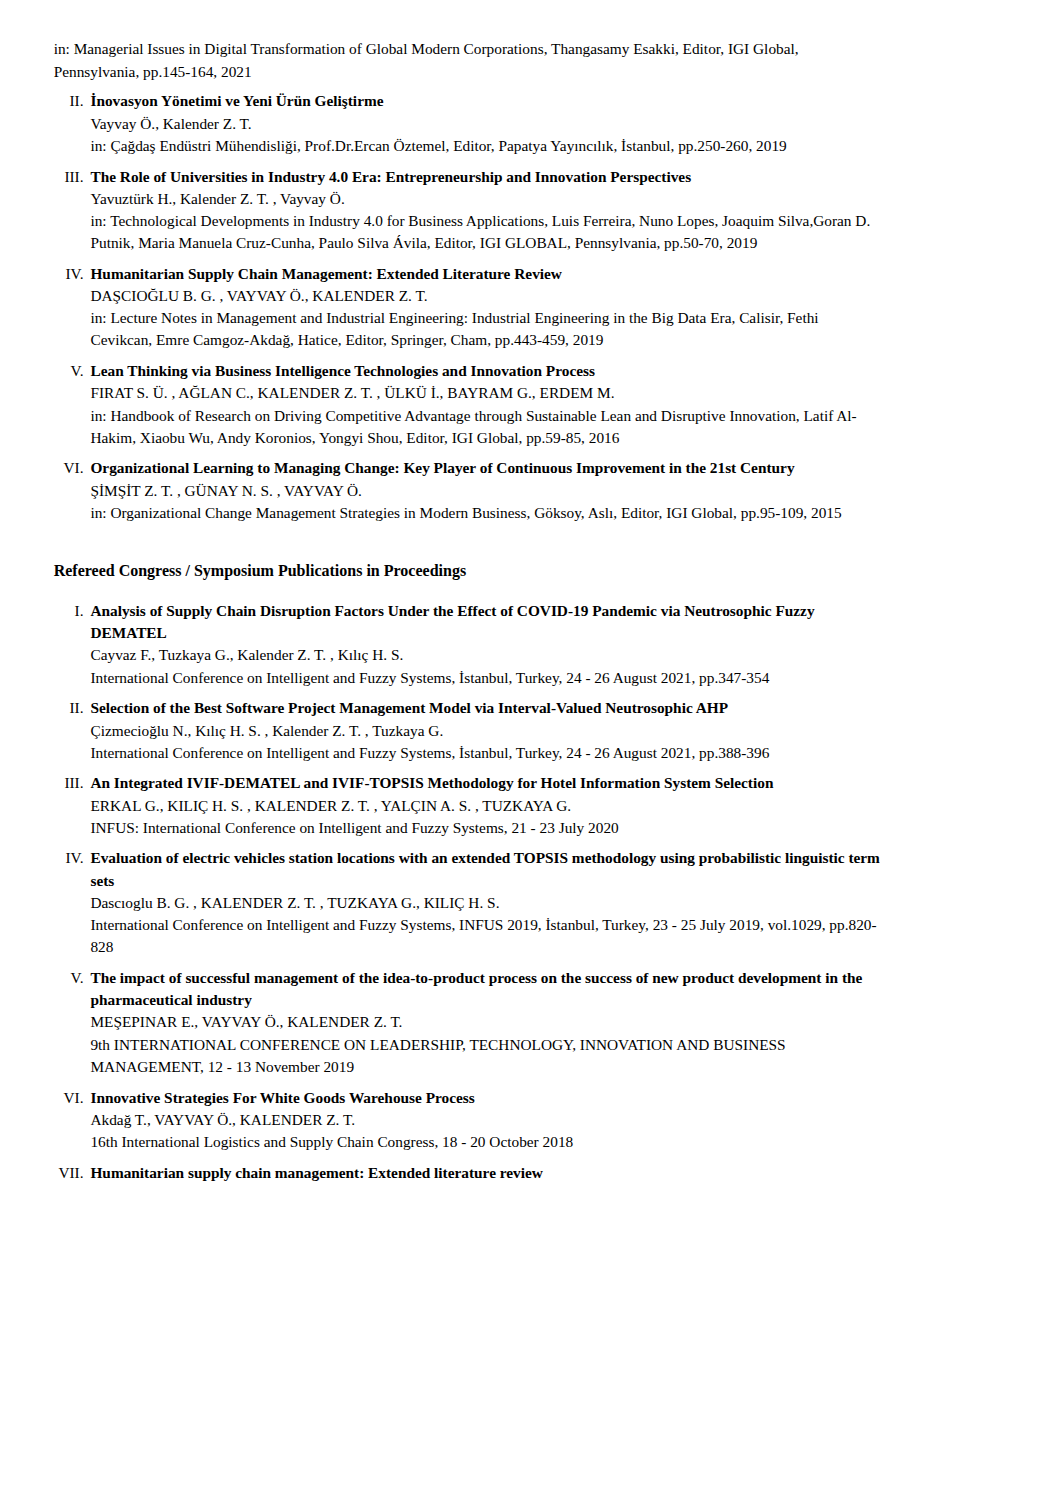in: Managerial Issues in Digital Transformation of Global Modern Corporations, Thangasamy Esakki, Editor, IGI Global, Pennsylvania, pp.145-164, 2021
İnovasyon Yönetimi ve Yeni Ürün Geliştirme
Vayvay Ö., Kalender Z. T.
in: Çağdaş Endüstri Mühendisliği, Prof.Dr.Ercan Öztemel, Editor, Papatya Yayıncılık, İstanbul, pp.250-260, 2019
The Role of Universities in Industry 4.0 Era: Entrepreneurship and Innovation Perspectives
Yavuztürk H., Kalender Z. T. , Vayvay Ö.
in: Technological Developments in Industry 4.0 for Business Applications, Luis Ferreira, Nuno Lopes, Joaquim Silva,Goran D. Putnik, Maria Manuela Cruz-Cunha, Paulo Silva Ávila, Editor, IGI GLOBAL, Pennsylvania, pp.50-70, 2019
Humanitarian Supply Chain Management: Extended Literature Review
DAŞCIOĞLU B. G. , VAYVAY Ö., KALENDER Z. T.
in: Lecture Notes in Management and Industrial Engineering: Industrial Engineering in the Big Data Era, Calisir, Fethi Cevikcan, Emre Camgoz-Akdağ, Hatice, Editor, Springer, Cham, pp.443-459, 2019
Lean Thinking via Business Intelligence Technologies and Innovation Process
FIRAT S. Ü. , AĞLAN C., KALENDER Z. T. , ÜLKÜ İ., BAYRAM G., ERDEM M.
in: Handbook of Research on Driving Competitive Advantage through Sustainable Lean and Disruptive Innovation, Latif Al-Hakim, Xiaobu Wu, Andy Koronios, Yongyi Shou, Editor, IGI Global, pp.59-85, 2016
Organizational Learning to Managing Change: Key Player of Continuous Improvement in the 21st Century
ŞİMŞİT Z. T. , GÜNAY N. S. , VAYVAY Ö.
in: Organizational Change Management Strategies in Modern Business, Göksoy, Aslı, Editor, IGI Global, pp.95-109, 2015
Refereed Congress / Symposium Publications in Proceedings
Analysis of Supply Chain Disruption Factors Under the Effect of COVID-19 Pandemic via Neutrosophic Fuzzy DEMATEL
Cayvaz F., Tuzkaya G., Kalender Z. T. , Kılıç H. S.
International Conference on Intelligent and Fuzzy Systems, İstanbul, Turkey, 24 - 26 August 2021, pp.347-354
Selection of the Best Software Project Management Model via Interval-Valued Neutrosophic AHP
Çizmecioğlu N., Kılıç H. S. , Kalender Z. T. , Tuzkaya G.
International Conference on Intelligent and Fuzzy Systems, İstanbul, Turkey, 24 - 26 August 2021, pp.388-396
An Integrated IVIF-DEMATEL and IVIF-TOPSIS Methodology for Hotel Information System Selection
ERKAL G., KILIÇ H. S. , KALENDER Z. T. , YALÇIN A. S. , TUZKAYA G.
INFUS: International Conference on Intelligent and Fuzzy Systems, 21 - 23 July 2020
Evaluation of electric vehicles station locations with an extended TOPSIS methodology using probabilistic linguistic term sets
Dascıoglu B. G. , KALENDER Z. T. , TUZKAYA G., KILIÇ H. S.
International Conference on Intelligent and Fuzzy Systems, INFUS 2019, İstanbul, Turkey, 23 - 25 July 2019, vol.1029, pp.820-828
The impact of successful management of the idea-to-product process on the success of new product development in the pharmaceutical industry
MEŞEPINAR E., VAYVAY Ö., KALENDER Z. T.
9th INTERNATIONAL CONFERENCE ON LEADERSHIP, TECHNOLOGY, INNOVATION AND BUSINESS MANAGEMENT, 12 - 13 November 2019
Innovative Strategies For White Goods Warehouse Process
Akdağ T., VAYVAY Ö., KALENDER Z. T.
16th International Logistics and Supply Chain Congress, 18 - 20 October 2018
Humanitarian supply chain management: Extended literature review